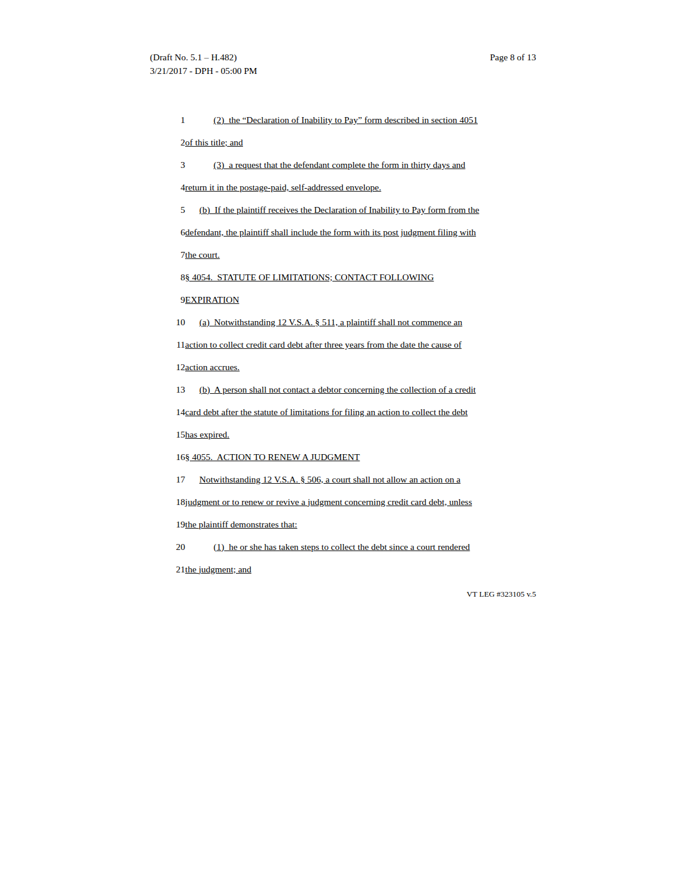(Draft No. 5.1 – H.482) 3/21/2017 - DPH - 05:00 PM
Page 8 of 13
| 1 | (2) the “Declaration of Inability to Pay” form described in section 4051 |
| 2 | of this title; and |
| 3 | (3) a request that the defendant complete the form in thirty days and |
| 4 | return it in the postage-paid, self-addressed envelope. |
| 5 | (b) If the plaintiff receives the Declaration of Inability to Pay form from the |
| 6 | defendant, the plaintiff shall include the form with its post judgment filing with |
| 7 | the court. |
| 8 | § 4054. STATUTE OF LIMITATIONS; CONTACT FOLLOWING |
| 9 | EXPIRATION |
| 10 | (a) Notwithstanding 12 V.S.A. § 511, a plaintiff shall not commence an |
| 11 | action to collect credit card debt after three years from the date the cause of |
| 12 | action accrues. |
| 13 | (b) A person shall not contact a debtor concerning the collection of a credit |
| 14 | card debt after the statute of limitations for filing an action to collect the debt |
| 15 | has expired. |
| 16 | § 4055. ACTION TO RENEW A JUDGMENT |
| 17 | Notwithstanding 12 V.S.A. § 506, a court shall not allow an action on a |
| 18 | judgment or to renew or revive a judgment concerning credit card debt, unless |
| 19 | the plaintiff demonstrates that: |
| 20 | (1) he or she has taken steps to collect the debt since a court rendered |
| 21 | the judgment; and |
VT LEG #323105 v.5